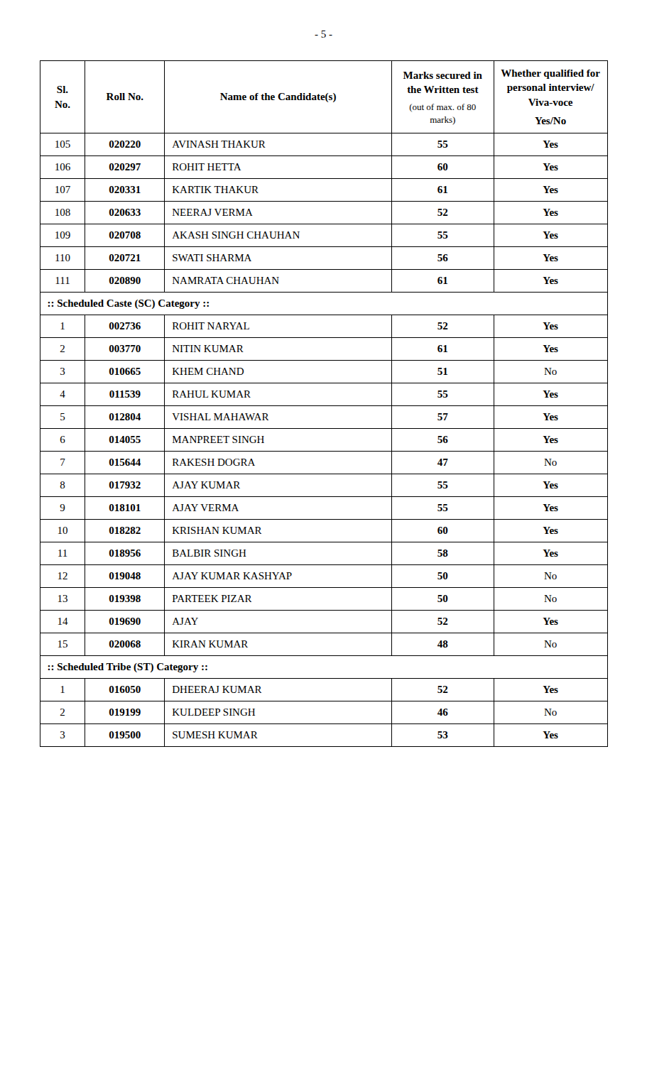- 5 -
| Sl. No. | Roll No. | Name of the Candidate(s) | Marks secured in the Written test (out of max. of 80 marks) | Whether qualified for personal interview/ Viva-voce Yes/No |
| --- | --- | --- | --- | --- |
| 105 | 020220 | AVINASH THAKUR | 55 | Yes |
| 106 | 020297 | ROHIT HETTA | 60 | Yes |
| 107 | 020331 | KARTIK THAKUR | 61 | Yes |
| 108 | 020633 | NEERAJ VERMA | 52 | Yes |
| 109 | 020708 | AKASH SINGH CHAUHAN | 55 | Yes |
| 110 | 020721 | SWATI SHARMA | 56 | Yes |
| 111 | 020890 | NAMRATA CHAUHAN | 61 | Yes |
| :: Scheduled Caste (SC) Category :: |
| 1 | 002736 | ROHIT NARYAL | 52 | Yes |
| 2 | 003770 | NITIN KUMAR | 61 | Yes |
| 3 | 010665 | KHEM CHAND | 51 | No |
| 4 | 011539 | RAHUL KUMAR | 55 | Yes |
| 5 | 012804 | VISHAL MAHAWAR | 57 | Yes |
| 6 | 014055 | MANPREET SINGH | 56 | Yes |
| 7 | 015644 | RAKESH DOGRA | 47 | No |
| 8 | 017932 | AJAY KUMAR | 55 | Yes |
| 9 | 018101 | AJAY VERMA | 55 | Yes |
| 10 | 018282 | KRISHAN KUMAR | 60 | Yes |
| 11 | 018956 | BALBIR SINGH | 58 | Yes |
| 12 | 019048 | AJAY KUMAR KASHYAP | 50 | No |
| 13 | 019398 | PARTEEK PIZAR | 50 | No |
| 14 | 019690 | AJAY | 52 | Yes |
| 15 | 020068 | KIRAN KUMAR | 48 | No |
| :: Scheduled Tribe (ST) Category :: |
| 1 | 016050 | DHEERAJ KUMAR | 52 | Yes |
| 2 | 019199 | KULDEEP SINGH | 46 | No |
| 3 | 019500 | SUMESH KUMAR | 53 | Yes |